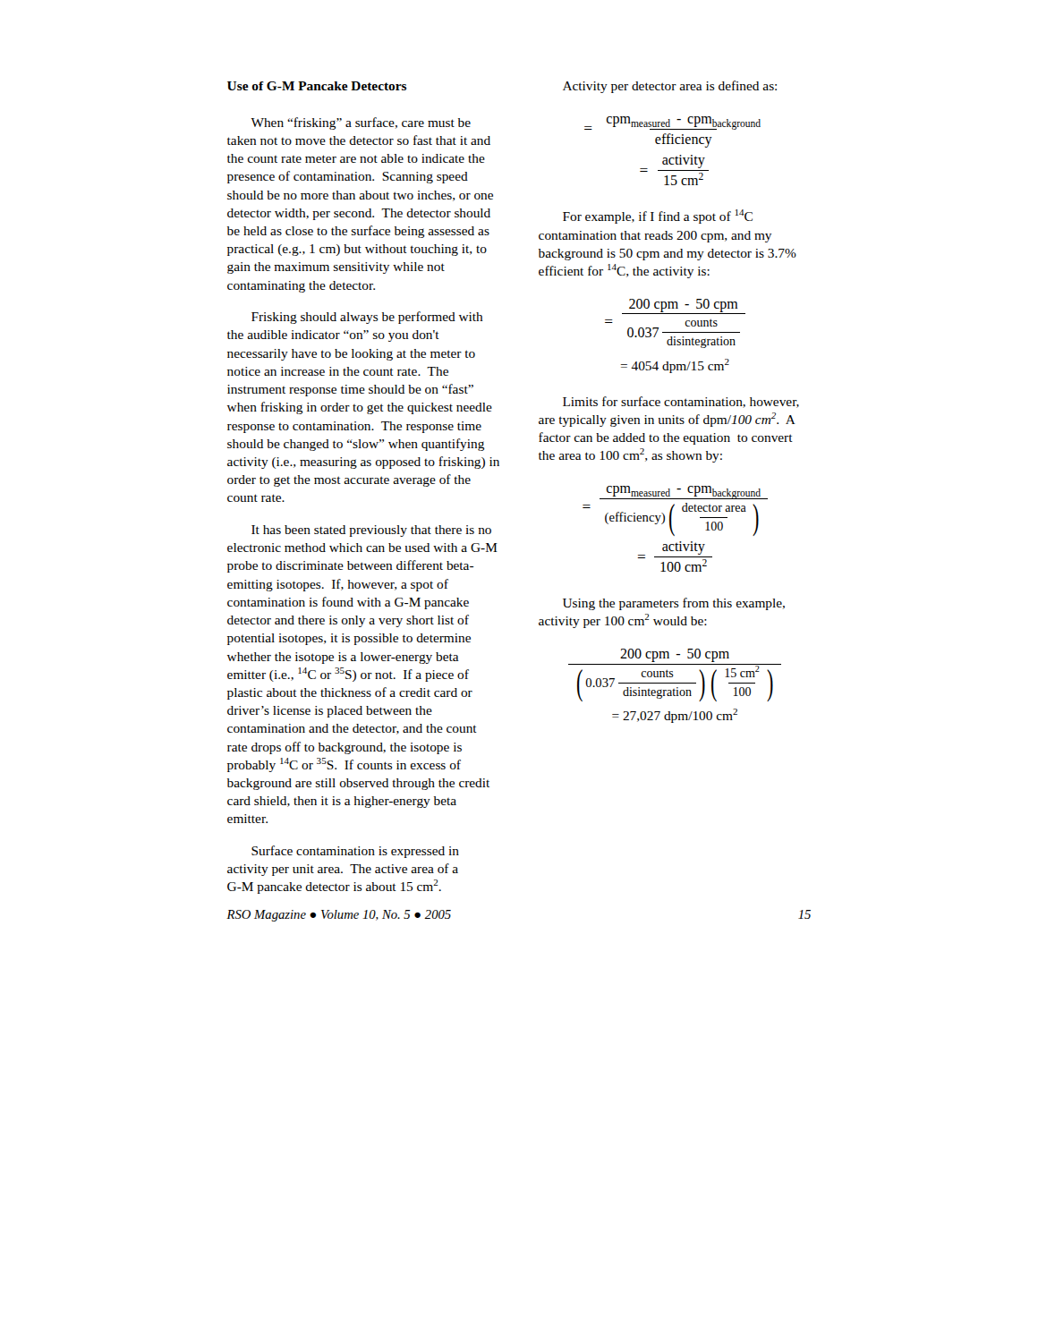Use of G-M Pancake Detectors
When “frisking” a surface, care must be taken not to move the detector so fast that it and the count rate meter are not able to indicate the presence of contamination. Scanning speed should be no more than about two inches, or one detector width, per second. The detector should be held as close to the surface being assessed as practical (e.g., 1 cm) but without touching it, to gain the maximum sensitivity while not contaminating the detector.
Frisking should always be performed with the audible indicator “on” so you don't necessarily have to be looking at the meter to notice an increase in the count rate. The instrument response time should be on “fast” when frisking in order to get the quickest needle response to contamination. The response time should be changed to “slow” when quantifying activity (i.e., measuring as opposed to frisking) in order to get the most accurate average of the count rate.
It has been stated previously that there is no electronic method which can be used with a G-M probe to discriminate between different beta-emitting isotopes. If, however, a spot of contamination is found with a G-M pancake detector and there is only a very short list of potential isotopes, it is possible to determine whether the isotope is a lower-energy beta emitter (i.e., 14C or 35S) or not. If a piece of plastic about the thickness of a credit card or driver’s license is placed between the contamination and the detector, and the count rate drops off to background, the isotope is probably 14C or 35S. If counts in excess of background are still observed through the credit card shield, then it is a higher-energy beta emitter.
Surface contamination is expressed in activity per unit area. The active area of a
G-M pancake detector is about 15 cm2.
Activity per detector area is defined as:
= cpmmeasured - cpmbackground efficiency
= activity 15 cm2
For example, if I find a spot of 14C contamination that reads 200 cpm, and my background is 50 cpm and my detector is 3.7% efficient for 14C, the activity is:
= 200 cpm - 50 cpm 0.037 counts disintegration
= 4054 dpm/15 cm2
Limits for surface contamination, however, are typically given in units of dpm/100 cm2. A factor can be added to the equation to convert the area to 100 cm2, as shown by:
= cpmmeasured - cpmbackground (efficiency) ( detector area 100 )
= activity 100 cm2
Using the parameters from this example, activity per 100 cm2 would be:
200 cpm - 50 cpm ( 0.037 counts disintegration ) ( 15 cm2 100 )
= 27,027 dpm/100 cm2
RSO Magazine ● Volume 10, No. 5 ● 2005 15